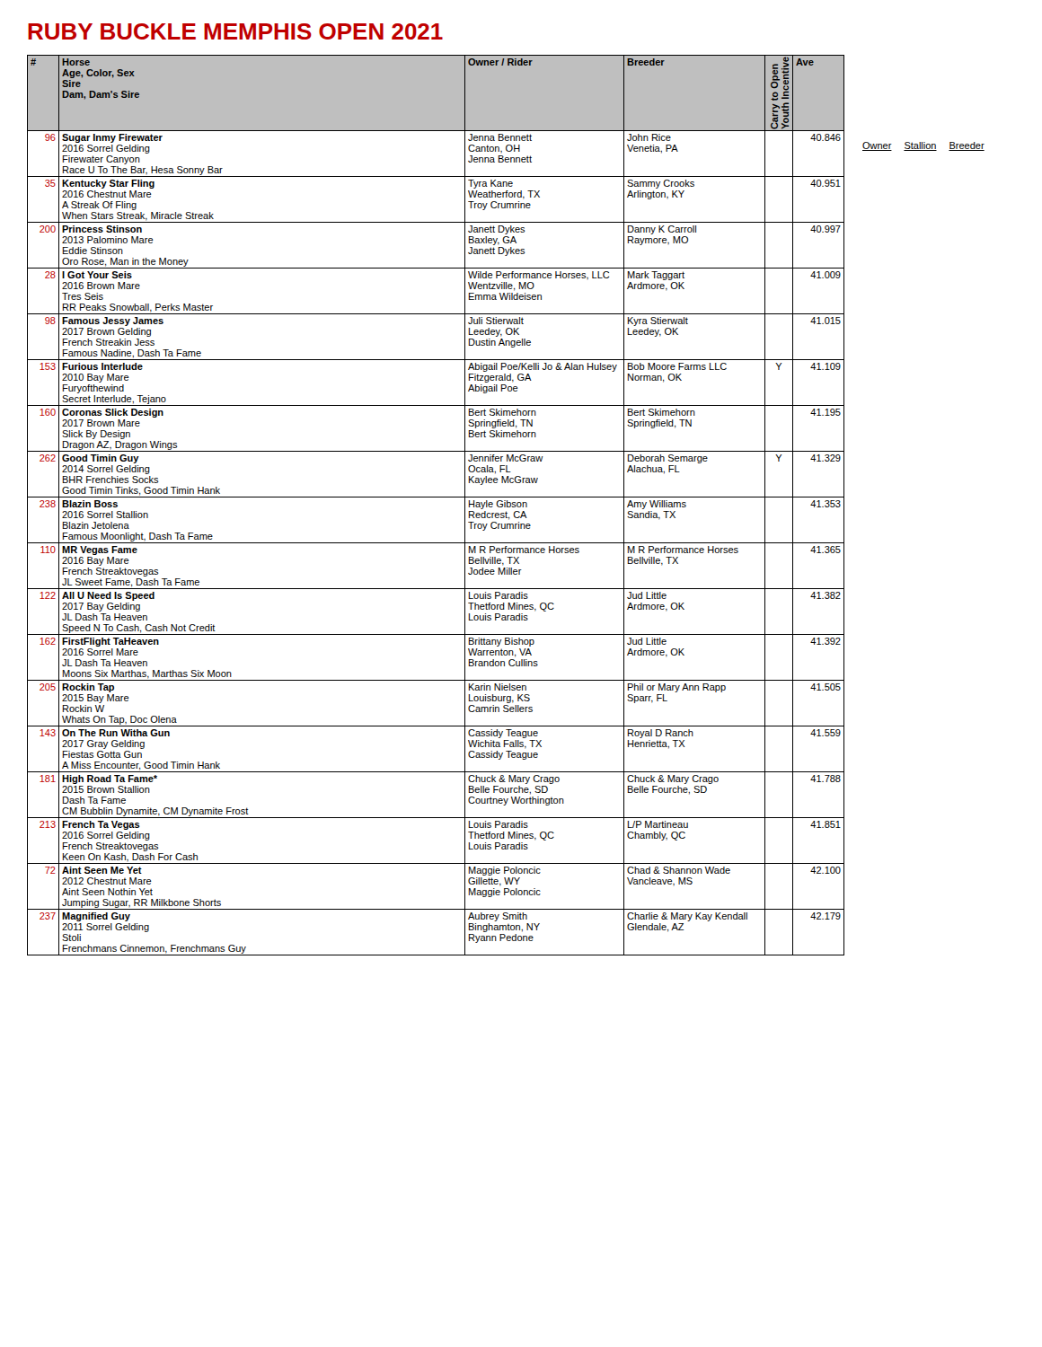RUBY BUCKLE MEMPHIS OPEN 2021
| # | Horse Age, Color, Sex Sire Dam, Dam's Sire | Owner / Rider | Breeder | Carry to Open Youth Incentive | Ave |
| --- | --- | --- | --- | --- | --- |
| 96 | Sugar Inmy Firewater 2016 Sorrel Gelding Firewater Canyon Race U To The Bar, Hesa Sonny Bar | Jenna Bennett Canton, OH Jenna Bennett | John Rice Venetia, PA | | 40.846 |
| 35 | Kentucky Star Fling 2016 Chestnut Mare A Streak Of Fling When Stars Streak, Miracle Streak | Tyra Kane Weatherford, TX Troy Crumrine | Sammy Crooks Arlington, KY | | 40.951 |
| 200 | Princess Stinson 2013 Palomino Mare Eddie Stinson Oro Rose, Man in the Money | Janett Dykes Baxley, GA Janett Dykes | Danny K Carroll Raymore, MO | | 40.997 |
| 28 | I Got Your Seis 2016 Brown Mare Tres Seis RR Peaks Snowball, Perks Master | Wilde Performance Horses, LLC Wentzville, MO Emma Wildeisen | Mark Taggart Ardmore, OK | | 41.009 |
| 98 | Famous Jessy James 2017 Brown Gelding French Streakin Jess Famous Nadine, Dash Ta Fame | Juli Stierwalt Leedey, OK Dustin Angelle | Kyra Stierwalt Leedey, OK | | 41.015 |
| 153 | Furious Interlude 2010 Bay Mare Furyofthewind Secret Interlude, Tejano | Abigail Poe/Kelli Jo & Alan Hulsey Fitzgerald, GA Abigail Poe | Bob Moore Farms LLC Norman, OK | Y | 41.109 |
| 160 | Coronas Slick Design 2017 Brown Mare Slick By Design Dragon AZ, Dragon Wings | Bert Skimehorn Springfield, TN Bert Skimehorn | Bert Skimehorn Springfield, TN | | 41.195 |
| 262 | Good Timin Guy 2014 Sorrel Gelding BHR Frenchies Socks Good Timin Tinks, Good Timin Hank | Jennifer McGraw Ocala, FL Kaylee McGraw | Deborah Semarge Alachua, FL | Y | 41.329 |
| 238 | Blazin Boss 2016 Sorrel Stallion Blazin Jetolena Famous Moonlight, Dash Ta Fame | Hayle Gibson Redcrest, CA Troy Crumrine | Amy Williams Sandia, TX | | 41.353 |
| 110 | MR Vegas Fame 2016 Bay Mare French Streaktovegas JL Sweet Fame, Dash Ta Fame | M R Performance Horses Bellville, TX Jodee Miller | M R Performance Horses Bellville, TX | | 41.365 |
| 122 | All U Need Is Speed 2017 Bay Gelding JL Dash Ta Heaven Speed N To Cash, Cash Not Credit | Louis Paradis Thetford Mines, QC Louis Paradis | Jud Little Ardmore, OK | | 41.382 |
| 162 | FirstFlight TaHeaven 2016 Sorrel Mare JL Dash Ta Heaven Moons Six Marthas, Marthas Six Moon | Brittany Bishop Warrenton, VA Brandon Cullins | Jud Little Ardmore, OK | | 41.392 |
| 205 | Rockin Tap 2015 Bay Mare Rockin W Whats On Tap, Doc Olena | Karin Nielsen Louisburg, KS Camrin Sellers | Phil or Mary Ann Rapp Sparr, FL | | 41.505 |
| 143 | On The Run Witha Gun 2017 Gray Gelding Fiestas Gotta Gun A Miss Encounter, Good Timin Hank | Cassidy Teague Wichita Falls, TX Cassidy Teague | Royal D Ranch Henrietta, TX | | 41.559 |
| 181 | High Road Ta Fame* 2015 Brown Stallion Dash Ta Fame CM Bubblin Dynamite, CM Dynamite Frost | Chuck & Mary Crago Belle Fourche, SD Courtney Worthington | Chuck & Mary Crago Belle Fourche, SD | | 41.788 |
| 213 | French Ta Vegas 2016 Sorrel Gelding French Streaktovegas Keen On Kash, Dash For Cash | Louis Paradis Thetford Mines, QC Louis Paradis | L/P Martineau Chambly, QC | | 41.851 |
| 72 | Aint Seen Me Yet 2012 Chestnut Mare Aint Seen Nothin Yet Jumping Sugar, RR Milkbone Shorts | Maggie Poloncic Gillette, WY Maggie Poloncic | Chad & Shannon Wade Vancleave, MS | | 42.100 |
| 237 | Magnified Guy 2011 Sorrel Gelding Stoli Frenchmans Cinnemon, Frenchmans Guy | Aubrey Smith Binghamton, NY Ryann Pedone | Charlie & Mary Kay Kendall Glendale, AZ | | 42.179 |
Owner Stallion Breeder